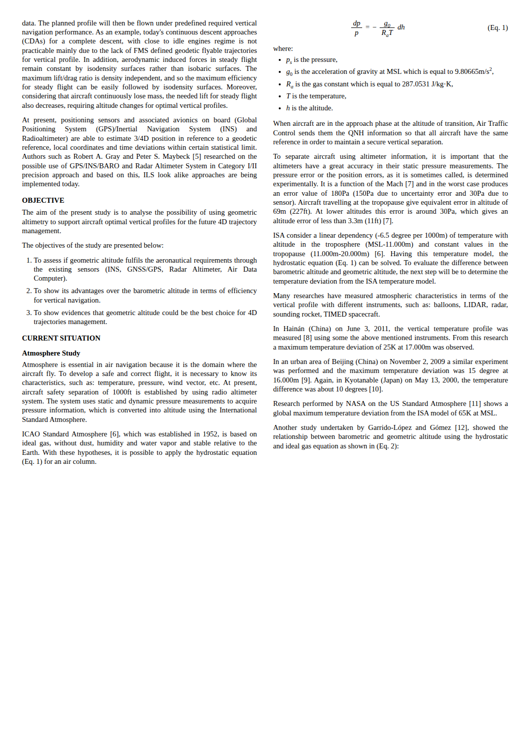data. The planned profile will then be flown under predefined required vertical navigation performance. As an example, today's continuous descent approaches (CDAs) for a complete descent, with close to idle engines regime is not practicable mainly due to the lack of FMS defined geodetic flyable trajectories for vertical profile. In addition, aerodynamic induced forces in steady flight remain constant by isodensity surfaces rather than isobaric surfaces. The maximum lift/drag ratio is density independent, and so the maximum efficiency for steady flight can be easily followed by isodensity surfaces. Moreover, considering that aircraft continuously lose mass, the needed lift for steady flight also decreases, requiring altitude changes for optimal vertical profiles.
At present, positioning sensors and associated avionics on board (Global Positioning System (GPS)/Inertial Navigation System (INS) and Radioaltimeter) are able to estimate 3/4D position in reference to a geodetic reference, local coordinates and time deviations within certain statistical limit. Authors such as Robert A. Gray and Peter S. Maybeck [5] researched on the possible use of GPS/INS/BARO and Radar Altimeter System in Category I/II precision approach and based on this, ILS look alike approaches are being implemented today.
Objective
The aim of the present study is to analyse the possibility of using geometric altimetry to support aircraft optimal vertical profiles for the future 4D trajectory management.
The objectives of the study are presented below:
To assess if geometric altitude fulfils the aeronautical requirements through the existing sensors (INS, GNSS/GPS, Radar Altimeter, Air Data Computer).
To show its advantages over the barometric altitude in terms of efficiency for vertical navigation.
To show evidences that geometric altitude could be the best choice for 4D trajectories management.
Current Situation
Atmosphere Study
Atmosphere is essential in air navigation because it is the domain where the aircraft fly. To develop a safe and correct flight, it is necessary to know its characteristics, such as: temperature, pressure, wind vector, etc. At present, aircraft safety separation of 1000ft is established by using radio altimeter system. The system uses static and dynamic pressure measurements to acquire pressure information, which is converted into altitude using the International Standard Atmosphere.
ICAO Standard Atmosphere [6], which was established in 1952, is based on ideal gas, without dust, humidity and water vapor and stable relative to the Earth. With these hypotheses, it is possible to apply the hydrostatic equation (Eq. 1) for an air column.
dp p = − g0 RaT dh (Eq. 1)
where:
ps is the pressure,
g0 is the acceleration of gravity at MSL which is equal to 9.80665m/s2,
Ra is the gas constant which is equal to 287.0531 J/kg·K,
T is the temperature,
h is the altitude.
When aircraft are in the approach phase at the altitude of transition, Air Traffic Control sends them the QNH information so that all aircraft have the same reference in order to maintain a secure vertical separation.
To separate aircraft using altimeter information, it is important that the altimeters have a great accuracy in their static pressure measurements. The pressure error or the position errors, as it is sometimes called, is determined experimentally. It is a function of the Mach [7] and in the worst case produces an error value of 180Pa (150Pa due to uncertainty error and 30Pa due to sensor). Aircraft travelling at the tropopause give equivalent error in altitude of 69m (227ft). At lower altitudes this error is around 30Pa, which gives an altitude error of less than 3.3m (11ft) [7].
ISA consider a linear dependency (-6.5 degree per 1000m) of temperature with altitude in the troposphere (MSL-11.000m) and constant values in the tropopause (11.000m-20.000m) [6]. Having this temperature model, the hydrostatic equation (Eq. 1) can be solved. To evaluate the difference between barometric altitude and geometric altitude, the next step will be to determine the temperature deviation from the ISA temperature model.
Many researches have measured atmospheric characteristics in terms of the vertical profile with different instruments, such as: balloons, LIDAR, radar, sounding rocket, TIMED spacecraft.
In Hainán (China) on June 3, 2011, the vertical temperature profile was measured [8] using some the above mentioned instruments. From this research a maximum temperature deviation of 25K at 17.000m was observed.
In an urban area of Beijing (China) on November 2, 2009 a similar experiment was performed and the maximum temperature deviation was 15 degree at 16.000m [9]. Again, in Kyotanable (Japan) on May 13, 2000, the temperature difference was about 10 degrees [10].
Research performed by NASA on the US Standard Atmosphere [11] shows a global maximum temperature deviation from the ISA model of 65K at MSL.
Another study undertaken by Garrido-López and Gómez [12], showed the relationship between barometric and geometric altitude using the hydrostatic and ideal gas equation as shown in (Eq. 2):